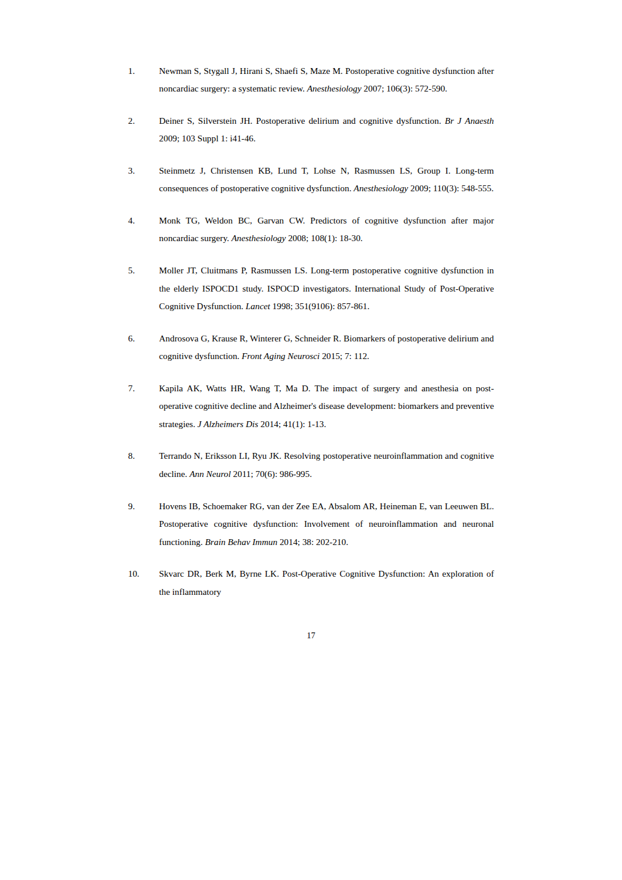Newman S, Stygall J, Hirani S, Shaefi S, Maze M. Postoperative cognitive dysfunction after noncardiac surgery: a systematic review. Anesthesiology 2007; 106(3): 572-590.
Deiner S, Silverstein JH. Postoperative delirium and cognitive dysfunction. Br J Anaesth 2009; 103 Suppl 1: i41-46.
Steinmetz J, Christensen KB, Lund T, Lohse N, Rasmussen LS, Group I. Long-term consequences of postoperative cognitive dysfunction. Anesthesiology 2009; 110(3): 548-555.
Monk TG, Weldon BC, Garvan CW. Predictors of cognitive dysfunction after major noncardiac surgery. Anesthesiology 2008; 108(1): 18-30.
Moller JT, Cluitmans P, Rasmussen LS. Long-term postoperative cognitive dysfunction in the elderly ISPOCD1 study. ISPOCD investigators. International Study of Post-Operative Cognitive Dysfunction. Lancet 1998; 351(9106): 857-861.
Androsova G, Krause R, Winterer G, Schneider R. Biomarkers of postoperative delirium and cognitive dysfunction. Front Aging Neurosci 2015; 7: 112.
Kapila AK, Watts HR, Wang T, Ma D. The impact of surgery and anesthesia on post-operative cognitive decline and Alzheimer's disease development: biomarkers and preventive strategies. J Alzheimers Dis 2014; 41(1): 1-13.
Terrando N, Eriksson LI, Ryu JK. Resolving postoperative neuroinflammation and cognitive decline. Ann Neurol 2011; 70(6): 986-995.
Hovens IB, Schoemaker RG, van der Zee EA, Absalom AR, Heineman E, van Leeuwen BL. Postoperative cognitive dysfunction: Involvement of neuroinflammation and neuronal functioning. Brain Behav Immun 2014; 38: 202-210.
Skvarc DR, Berk M, Byrne LK. Post-Operative Cognitive Dysfunction: An exploration of the inflammatory
17